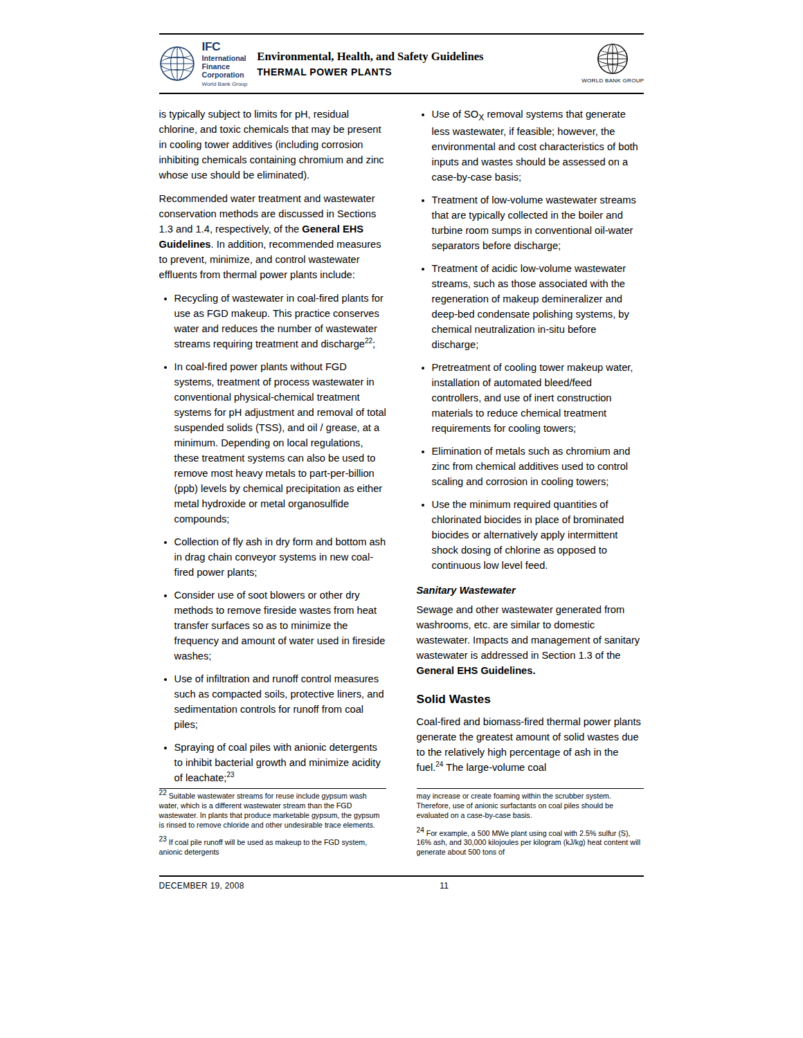IFC International Finance Corporation World Bank Group
Environmental, Health, and Safety Guidelines
THERMAL POWER PLANTS
WORLD BANK GROUP
is typically subject to limits for pH, residual chlorine, and toxic chemicals that may be present in cooling tower additives (including corrosion inhibiting chemicals containing chromium and zinc whose use should be eliminated).
Recommended water treatment and wastewater conservation methods are discussed in Sections 1.3 and 1.4, respectively, of the General EHS Guidelines. In addition, recommended measures to prevent, minimize, and control wastewater effluents from thermal power plants include:
Recycling of wastewater in coal-fired plants for use as FGD makeup. This practice conserves water and reduces the number of wastewater streams requiring treatment and discharge22;
In coal-fired power plants without FGD systems, treatment of process wastewater in conventional physical-chemical treatment systems for pH adjustment and removal of total suspended solids (TSS), and oil / grease, at a minimum. Depending on local regulations, these treatment systems can also be used to remove most heavy metals to part-per-billion (ppb) levels by chemical precipitation as either metal hydroxide or metal organosulfide compounds;
Collection of fly ash in dry form and bottom ash in drag chain conveyor systems in new coal-fired power plants;
Consider use of soot blowers or other dry methods to remove fireside wastes from heat transfer surfaces so as to minimize the frequency and amount of water used in fireside washes;
Use of infiltration and runoff control measures such as compacted soils, protective liners, and sedimentation controls for runoff from coal piles;
Spraying of coal piles with anionic detergents to inhibit bacterial growth and minimize acidity of leachate;23
Use of SOX removal systems that generate less wastewater, if feasible; however, the environmental and cost characteristics of both inputs and wastes should be assessed on a case-by-case basis;
Treatment of low-volume wastewater streams that are typically collected in the boiler and turbine room sumps in conventional oil-water separators before discharge;
Treatment of acidic low-volume wastewater streams, such as those associated with the regeneration of makeup demineralizer and deep-bed condensate polishing systems, by chemical neutralization in-situ before discharge;
Pretreatment of cooling tower makeup water, installation of automated bleed/feed controllers, and use of inert construction materials to reduce chemical treatment requirements for cooling towers;
Elimination of metals such as chromium and zinc from chemical additives used to control scaling and corrosion in cooling towers;
Use the minimum required quantities of chlorinated biocides in place of brominated biocides or alternatively apply intermittent shock dosing of chlorine as opposed to continuous low level feed.
Sanitary Wastewater
Sewage and other wastewater generated from washrooms, etc. are similar to domestic wastewater. Impacts and management of sanitary wastewater is addressed in Section 1.3 of the General EHS Guidelines.
Solid Wastes
Coal-fired and biomass-fired thermal power plants generate the greatest amount of solid wastes due to the relatively high percentage of ash in the fuel.24 The large-volume coal
22 Suitable wastewater streams for reuse include gypsum wash water, which is a different wastewater stream than the FGD wastewater. In plants that produce marketable gypsum, the gypsum is rinsed to remove chloride and other undesirable trace elements.
23 If coal pile runoff will be used as makeup to the FGD system, anionic detergents
may increase or create foaming within the scrubber system. Therefore, use of anionic surfactants on coal piles should be evaluated on a case-by-case basis.
24 For example, a 500 MWe plant using coal with 2.5% sulfur (S), 16% ash, and 30,000 kilojoules per kilogram (kJ/kg) heat content will generate about 500 tons of
DECEMBER 19, 2008 11